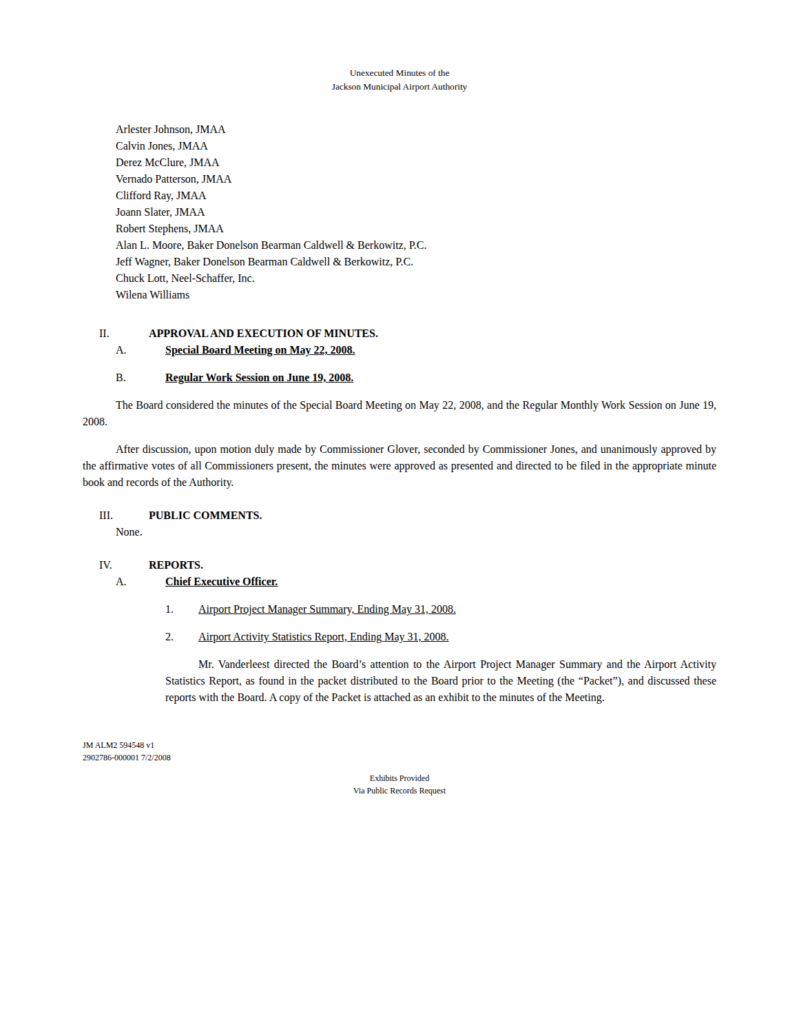Unexecuted Minutes of the
Jackson Municipal Airport Authority
Arlester Johnson, JMAA
Calvin Jones, JMAA
Derez McClure, JMAA
Vernado Patterson, JMAA
Clifford Ray, JMAA
Joann Slater, JMAA
Robert Stephens, JMAA
Alan L. Moore, Baker Donelson Bearman Caldwell & Berkowitz, P.C.
Jeff Wagner, Baker Donelson Bearman Caldwell & Berkowitz, P.C.
Chuck Lott, Neel-Schaffer, Inc.
Wilena Williams
II. Approval and Execution of Minutes.
A. Special Board Meeting on May 22, 2008.
B. Regular Work Session on June 19, 2008.
The Board considered the minutes of the Special Board Meeting on May 22, 2008, and the Regular Monthly Work Session on June 19, 2008.
After discussion, upon motion duly made by Commissioner Glover, seconded by Commissioner Jones, and unanimously approved by the affirmative votes of all Commissioners present, the minutes were approved as presented and directed to be filed in the appropriate minute book and records of the Authority.
III. Public Comments.
None.
IV. Reports.
A. Chief Executive Officer.
1. Airport Project Manager Summary, Ending May 31, 2008.
2. Airport Activity Statistics Report, Ending May 31, 2008.
Mr. Vanderleest directed the Board’s attention to the Airport Project Manager Summary and the Airport Activity Statistics Report, as found in the packet distributed to the Board prior to the Meeting (the “Packet”), and discussed these reports with the Board. A copy of the Packet is attached as an exhibit to the minutes of the Meeting.
JM ALM2 594548 v1
2902786-000001 7/2/2008
Exhibits Provided
Via Public Records Request